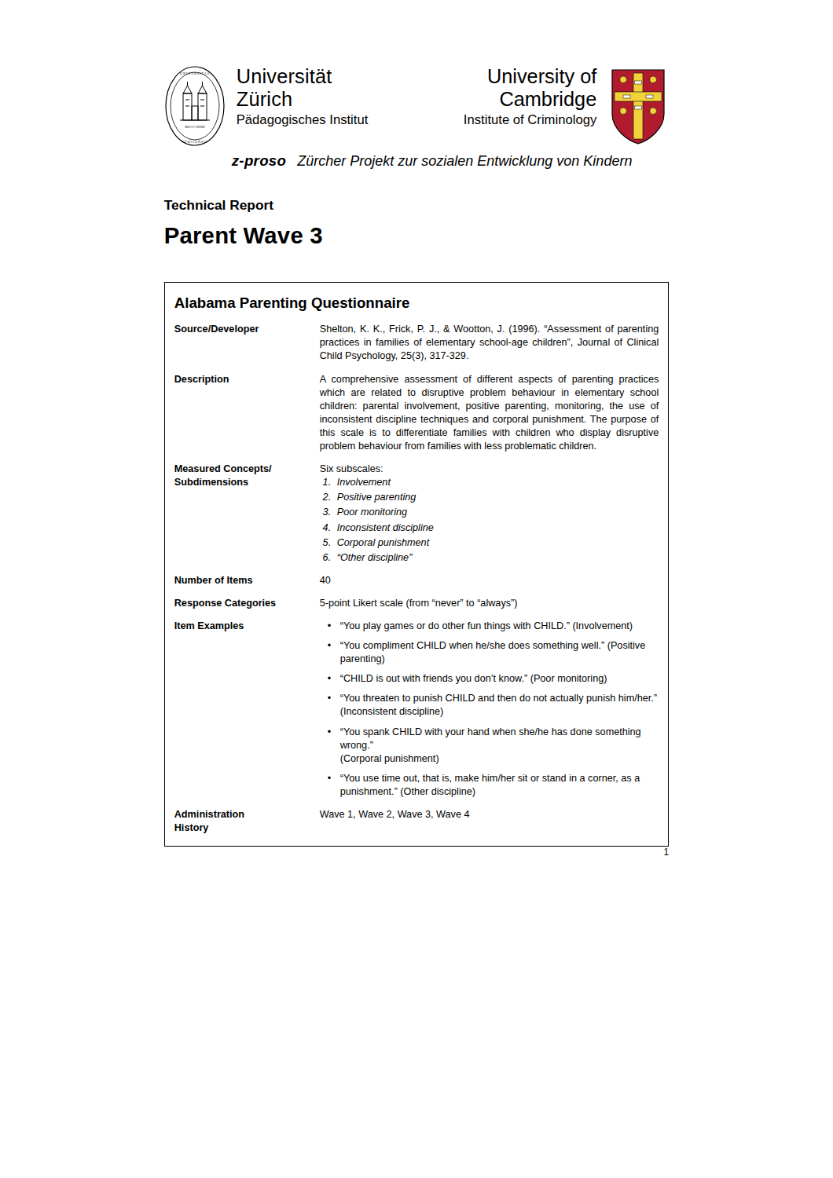UNIVERSITAS TURICENSIS MDCCC XXXIII
Universität Zürich
Pädagogisches Institut
University of Cambridge
Institute of Criminology
z-proso Zürcher Projekt zur sozialen Entwicklung von Kindern
Technical Report
Parent Wave 3
Alabama Parenting Questionnaire
| Source/Developer | Shelton, K. K., Frick, P. J., & Wootton, J. (1996). “Assessment of parenting practices in families of elementary school-age children”, Journal of Clinical Child Psychology, 25(3), 317-329. |
| Description | A comprehensive assessment of different aspects of parenting practices which are related to disruptive problem behaviour in elementary school children: parental involvement, positive parenting, monitoring, the use of inconsistent discipline techniques and corporal punishment. The purpose of this scale is to differentiate families with children who display disruptive problem behaviour from families with less problematic children. |
| Measured Concepts/ Subdimensions | Six subscales: Involvement Positive parenting Poor monitoring Inconsistent discipline Corporal punishment “Other discipline” |
| Number of Items | 40 |
| Response Categories | 5-point Likert scale (from “never” to “always”) |
| Item Examples | “You play games or do other fun things with CHILD.” (Involvement) “You compliment CHILD when he/she does something well.” (Positive parenting) “CHILD is out with friends you don’t know.” (Poor monitoring) “You threaten to punish CHILD and then do not actually punish him/her.” (Inconsistent discipline) “You spank CHILD with your hand when she/he has done something wrong.” (Corporal punishment) “You use time out, that is, make him/her sit or stand in a corner, as a punishment.” (Other discipline) |
| Administration History | Wave 1, Wave 2, Wave 3, Wave 4 |
1